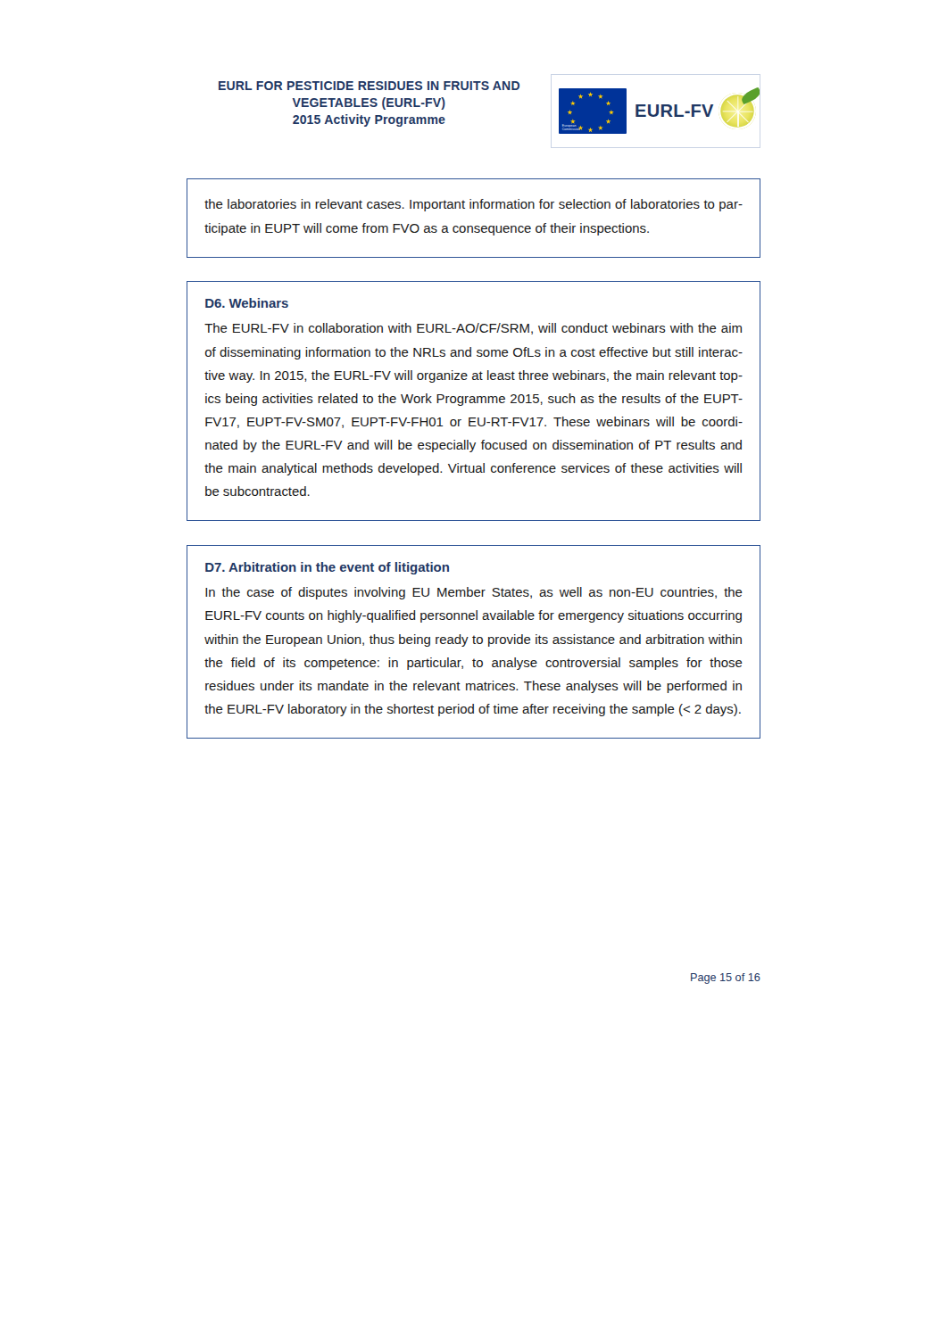EURL FOR PESTICIDE RESIDUES IN FRUITS AND VEGETABLES (EURL-FV) 2015 Activity Programme
European
Commission
EURL-FV
the laboratories in relevant cases. Important information for selection of laboratories to participate in EUPT will come from FVO as a consequence of their inspections.
D6. Webinars
The EURL-FV in collaboration with EURL-AO/CF/SRM, will conduct webinars with the aim of disseminating information to the NRLs and some OfLs in a cost effective but still interactive way. In 2015, the EURL-FV will organize at least three webinars, the main relevant topics being activities related to the Work Programme 2015, such as the results of the EUPT-FV17, EUPT-FV-SM07, EUPT-FV-FH01 or EU-RT-FV17. These webinars will be coordinated by the EURL-FV and will be especially focused on dissemination of PT results and the main analytical methods developed. Virtual conference services of these activities will be subcontracted.
D7. Arbitration in the event of litigation
In the case of disputes involving EU Member States, as well as non-EU countries, the EURL-FV counts on highly-qualified personnel available for emergency situations occurring within the European Union, thus being ready to provide its assistance and arbitration within the field of its competence: in particular, to analyse controversial samples for those residues under its mandate in the relevant matrices. These analyses will be performed in the EURL-FV laboratory in the shortest period of time after receiving the sample (< 2 days).
Page 15 of 16